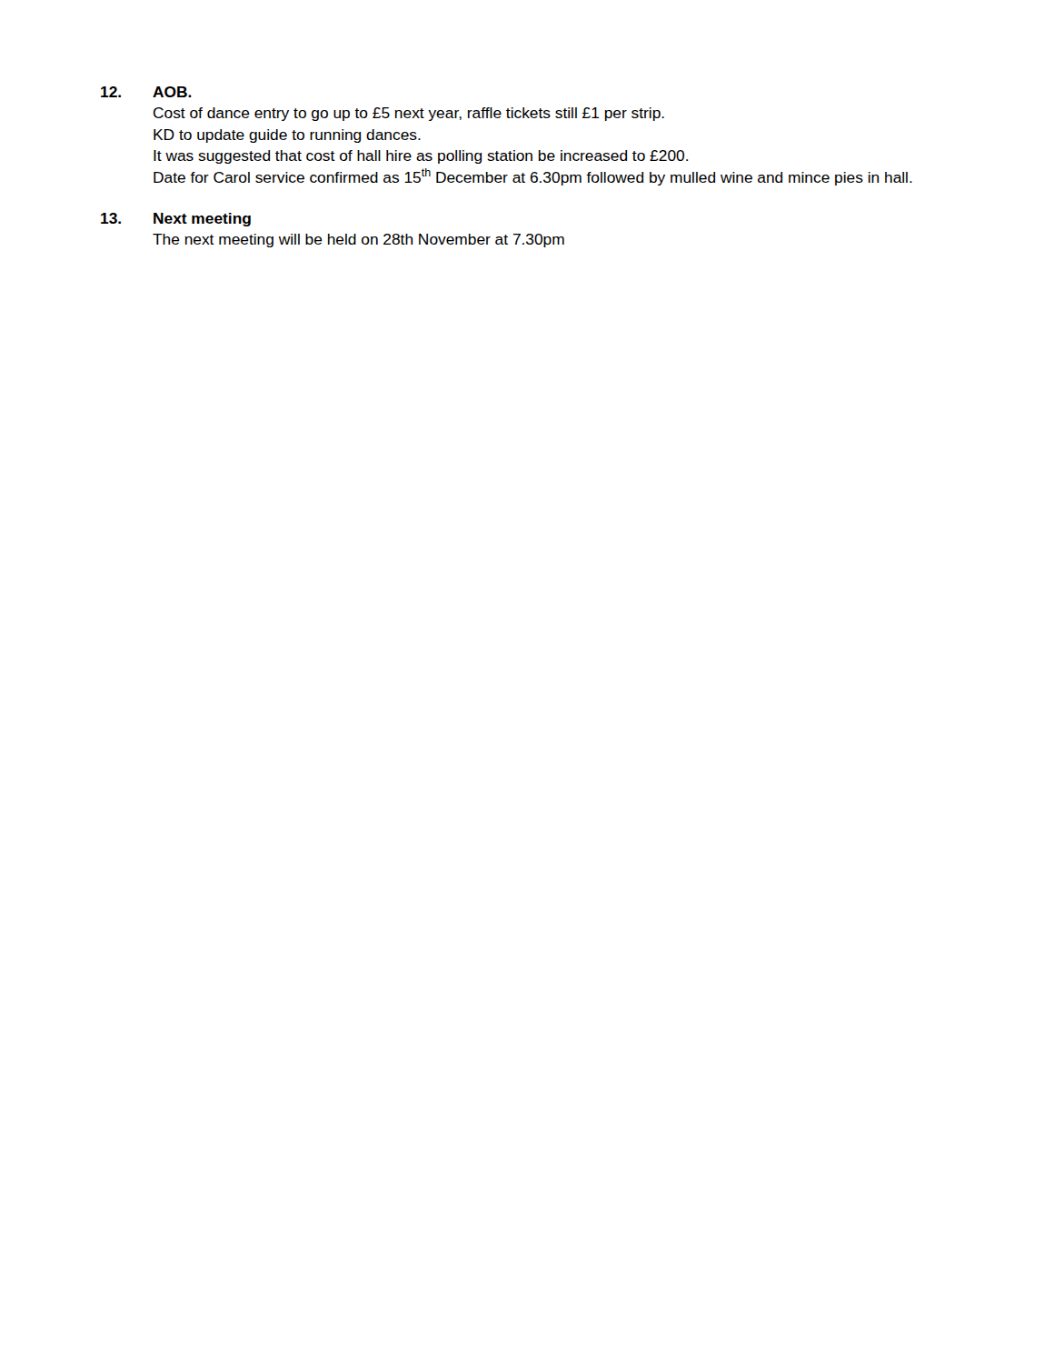12. AOB.
Cost of dance entry to go up to £5 next year, raffle tickets still £1 per strip.
KD to update guide to running dances.
It was suggested that cost of hall hire as polling station be increased to £200.
Date for Carol service confirmed as 15th December at 6.30pm followed by mulled wine and mince pies in hall.
13. Next meeting
The next meeting will be held on 28th November at 7.30pm